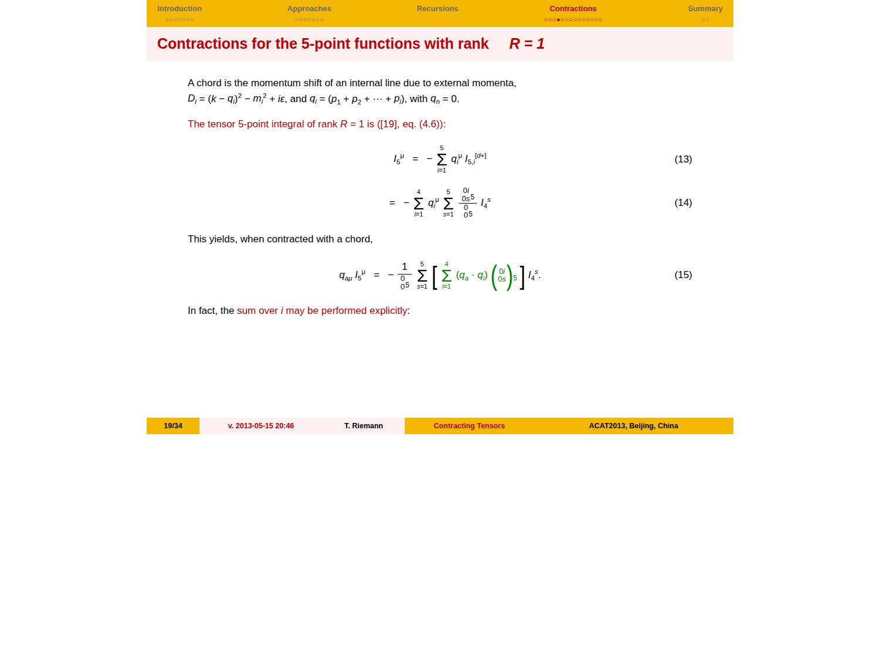Introduction
○○○○○○○
Approaches
○○○○○○○
Recursions
Contractions
○○○●○○○○○○○○○○
Summary
○○
Contractions for the 5-point functions with rank R = 1
A chord is the momentum shift of an internal line due to external momenta,
Di = (k − qi)2 − mi2 + iε, and qi = (p1 + p2 + ··· + pi), with qn = 0.
The tensor 5-point integral of rank R = 1 is ([19], eq. (4.6)):
I5μ = − 5 Σi=1 qiμ I5,i[d+]
(13)
= − 4 Σi=1 qiμ 5 Σs=1 0i 0s 5 005 I4s
(14)
This yields, when contracted with a chord,
qaμ I5μ = − 1 005 5 Σs=1 [ 4 Σi=1 (qa · qi) (0i 0s) 5 ] I4s.
(15)
In fact, the sum over i may be performed explicitly:
19/34
v. 2013-05-15 20:46
T. Riemann
Contracting Tensors
ACAT2013, Beijing, China